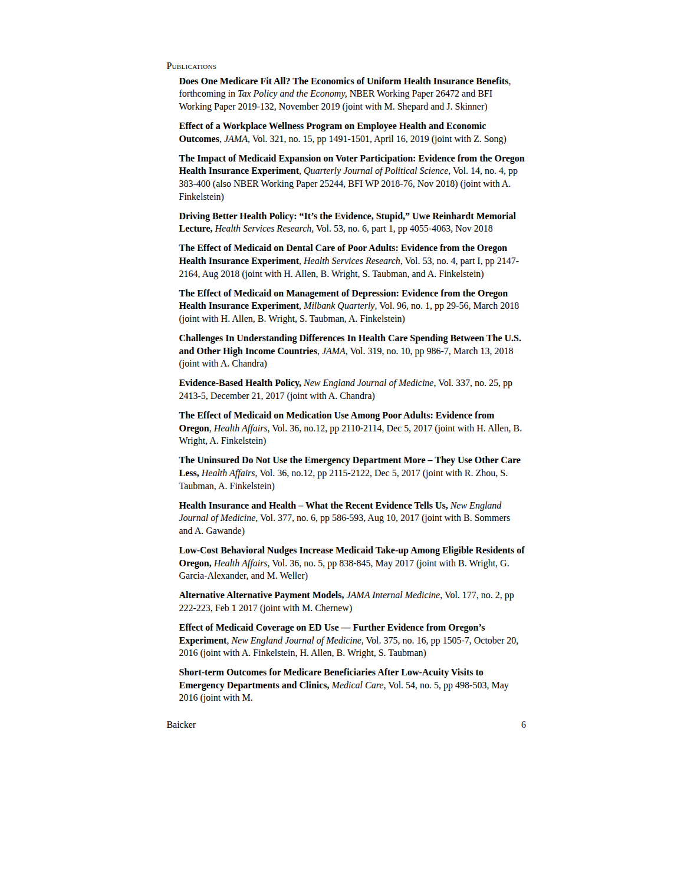Publications
Does One Medicare Fit All? The Economics of Uniform Health Insurance Benefits, forthcoming in Tax Policy and the Economy, NBER Working Paper 26472 and BFI Working Paper 2019-132, November 2019 (joint with M. Shepard and J. Skinner)
Effect of a Workplace Wellness Program on Employee Health and Economic Outcomes, JAMA, Vol. 321, no. 15, pp 1491-1501, April 16, 2019 (joint with Z. Song)
The Impact of Medicaid Expansion on Voter Participation: Evidence from the Oregon Health Insurance Experiment, Quarterly Journal of Political Science, Vol. 14, no. 4, pp 383-400 (also NBER Working Paper 25244, BFI WP 2018-76, Nov 2018) (joint with A. Finkelstein)
Driving Better Health Policy: “It’s the Evidence, Stupid,” Uwe Reinhardt Memorial Lecture, Health Services Research, Vol. 53, no. 6, part 1, pp 4055-4063, Nov 2018
The Effect of Medicaid on Dental Care of Poor Adults: Evidence from the Oregon Health Insurance Experiment, Health Services Research, Vol. 53, no. 4, part I, pp 2147-2164, Aug 2018 (joint with H. Allen, B. Wright, S. Taubman, and A. Finkelstein)
The Effect of Medicaid on Management of Depression: Evidence from the Oregon Health Insurance Experiment, Milbank Quarterly, Vol. 96, no. 1, pp 29-56, March 2018 (joint with H. Allen, B. Wright, S. Taubman, A. Finkelstein)
Challenges In Understanding Differences In Health Care Spending Between The U.S. and Other High Income Countries, JAMA, Vol. 319, no. 10, pp 986-7, March 13, 2018 (joint with A. Chandra)
Evidence-Based Health Policy, New England Journal of Medicine, Vol. 337, no. 25, pp 2413-5, December 21, 2017 (joint with A. Chandra)
The Effect of Medicaid on Medication Use Among Poor Adults: Evidence from Oregon, Health Affairs, Vol. 36, no.12, pp 2110-2114, Dec 5, 2017 (joint with H. Allen, B. Wright, A. Finkelstein)
The Uninsured Do Not Use the Emergency Department More – They Use Other Care Less, Health Affairs, Vol. 36, no.12, pp 2115-2122, Dec 5, 2017 (joint with R. Zhou, S. Taubman, A. Finkelstein)
Health Insurance and Health – What the Recent Evidence Tells Us, New England Journal of Medicine, Vol. 377, no. 6, pp 586-593, Aug 10, 2017 (joint with B. Sommers and A. Gawande)
Low-Cost Behavioral Nudges Increase Medicaid Take-up Among Eligible Residents of Oregon, Health Affairs, Vol. 36, no. 5, pp 838-845, May 2017 (joint with B. Wright, G. Garcia-Alexander, and M. Weller)
Alternative Alternative Payment Models, JAMA Internal Medicine, Vol. 177, no. 2, pp 222-223, Feb 1 2017 (joint with M. Chernew)
Effect of Medicaid Coverage on ED Use — Further Evidence from Oregon’s Experiment, New England Journal of Medicine, Vol. 375, no. 16, pp 1505-7, October 20, 2016 (joint with A. Finkelstein, H. Allen, B. Wright, S. Taubman)
Short-term Outcomes for Medicare Beneficiaries After Low-Acuity Visits to Emergency Departments and Clinics, Medical Care, Vol. 54, no. 5, pp 498-503, May 2016 (joint with M.
Baicker 6